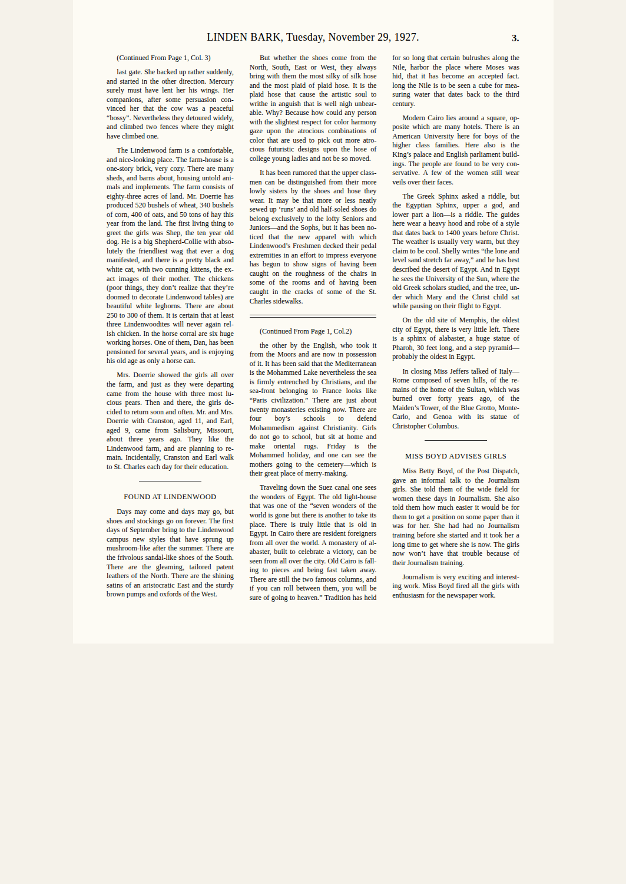LINDEN BARK, Tuesday, November 29, 1927. 3.
(Continued From Page 1, Col. 3)
last gate. She backed up rather suddenly, and started in the other direction. Mercury surely must have lent her his wings. Her companions, after some persuasion convinced her that the cow was a peaceful “bossy”. Nevertheless they detoured widely, and climbed two fences where they might have climbed one.
The Lindenwood farm is a comfortable, and nice-looking place. The farm-house is a one-story brick, very cozy. There are many sheds, and barns about, housing untold animals and implements. The farm consists of eighty-three acres of land. Mr. Doerrie has produced 520 bushels of wheat, 340 bushels of corn, 400 of oats, and 50 tons of hay this year from the land. The first living thing to greet the girls was Shep, the ten year old dog. He is a big Shepherd-Collie with absolutely the friendliest wag that ever a dog manifested, and there is a pretty black and white cat, with two cunning kittens, the exact images of their mother. The chickens (poor things, they don’t realize that they’re doomed to decorate Lindenwood tables) are beautiful white leghorns. There are about 250 to 300 of them. It is certain that at least three Lindenwoodites will never again relish chicken. In the horse corral are six huge working horses. One of them, Dan, has been pensioned for several years, and is enjoying his old age as only a horse can.
Mrs. Doerrie showed the girls all over the farm, and just as they were departing came from the house with three most lucious pears. Then and there, the girls decided to return soon and often. Mr. and Mrs. Doerrie with Cranston, aged 11, and Earl, aged 9, came from Salisbury, Missouri, about three years ago. They like the Lindenwood farm, and are planning to remain. Incidentally, Cranston and Earl walk to St. Charles each day for their education.
FOUND AT LINDENWOOD
Days may come and days may go, but shoes and stockings go on forever. The first days of September bring to the Lindenwood campus new styles that have sprung up mushroom-like after the summer. There are the frivolous sandal-like shoes of the South. There are the gleaming, tailored patent leathers of the North. There are the shining satins of an aristocratic East and the sturdy brown pumps and oxfords of the West.
But whether the shoes come from the North, South, East or West, they always bring with them the most silky of silk hose and the most plaid of plaid hose. It is the plaid hose that cause the artistic soul to writhe in anguish that is well nigh unbearable. Why? Because how could any person with the slightest respect for color harmony gaze upon the atrocious combinations of color that are used to pick out more atrocious futuristic designs upon the hose of college young ladies and not be so moved.
It has been rumored that the upper classmen can be distinguished from their more lowly sisters by the shoes and hose they wear. It may be that more or less neatly sewed up ‘runs’ and old half-soled shoes do belong exclusively to the lofty Seniors and Juniors—and the Sophs, but it has been noticed that the new apparel with which Lindenwood’s Freshmen decked their pedal extremities in an effort to impress everyone has begun to show signs of having been caught on the roughness of the chairs in some of the rooms and of having been caught in the cracks of some of the St. Charles sidewalks.
(Continued From Page 1, Col.2)
the other by the English, who took it from the Moors and are now in possession of it. It has been said that the Mediterranean is the Mohammed Lake nevertheless the sea is firmly entrenched by Christians, and the sea-front belonging to France looks like “Paris civilization.” There are just about twenty monasteries existing now. There are four boy’s schools to defend Mohammedism against Christianity. Girls do not go to school, but sit at home and make oriental rugs. Friday is the Mohammed holiday, and one can see the mothers going to the cemetery—which is their great place of merry-making.
Traveling down the Suez canal one sees the wonders of Egypt. The old light-house that was one of the “seven wonders of the world is gone but there is another to take its place. There is truly little that is old in Egypt. In Cairo there are resident foreigners from all over the world. A monastery of alabaster, built to celebrate a victory, can be seen from all over the city. Old Cairo is falling to pieces and being fast taken away. There are still the two famous columns, and if you can roll between them, you will be sure of going to heaven.” Tradition has held for so long that certain bulrushes along the Nile, harbor the place where Moses was hid, that it has become an accepted fact. long the Nile is to be seen a cube for measuring water that dates back to the third century.
Modern Cairo lies around a square, opposite which are many hotels. There is an American University here for boys of the higher class families. Here also is the King’s palace and English parliament buildings. The people are found to be very conservative. A few of the women still wear veils over their faces.
The Greek Sphinx asked a riddle, but the Egyptian Sphinx, upper a god, and lower part a lion—is a riddle. The guides here wear a heavy hood and robe of a style that dates back to 1400 years before Christ. The weather is usually very warm, but they claim to be cool. Shelly writes “the lone and level sand stretch far away,” and he has best described the desert of Egypt. And in Egypt he sees the University of the Sun, where the old Greek scholars studied, and the tree, under which Mary and the Christ child sat while pausing on their flight to Egypt.
On the old site of Memphis, the oldest city of Egypt, there is very little left. There is a sphinx of alabaster, a huge statue of Pharoh, 30 feet long, and a step pyramid—probably the oldest in Egypt.
In closing Miss Jeffers talked of Italy—Rome composed of seven hills, of the remains of the home of the Sultan, which was burned over forty years ago, of the Maiden’s Tower, of the Blue Grotto, Monte-Carlo, and Genoa with its statue of Christopher Columbus.
MISS BOYD ADVISES GIRLS
Miss Betty Boyd, of the Post Dispatch, gave an informal talk to the Journalism girls. She told them of the wide field for women these days in Journalism. She also told them how much easier it would be for them to get a position on some paper than it was for her. She had had no Journalism training before she started and it took her a long time to get where she is now. The girls now won’t have that trouble because of their Journalism training.
Journalism is very exciting and interesting work. Miss Boyd fired all the girls with enthusiasm for the newspaper work.